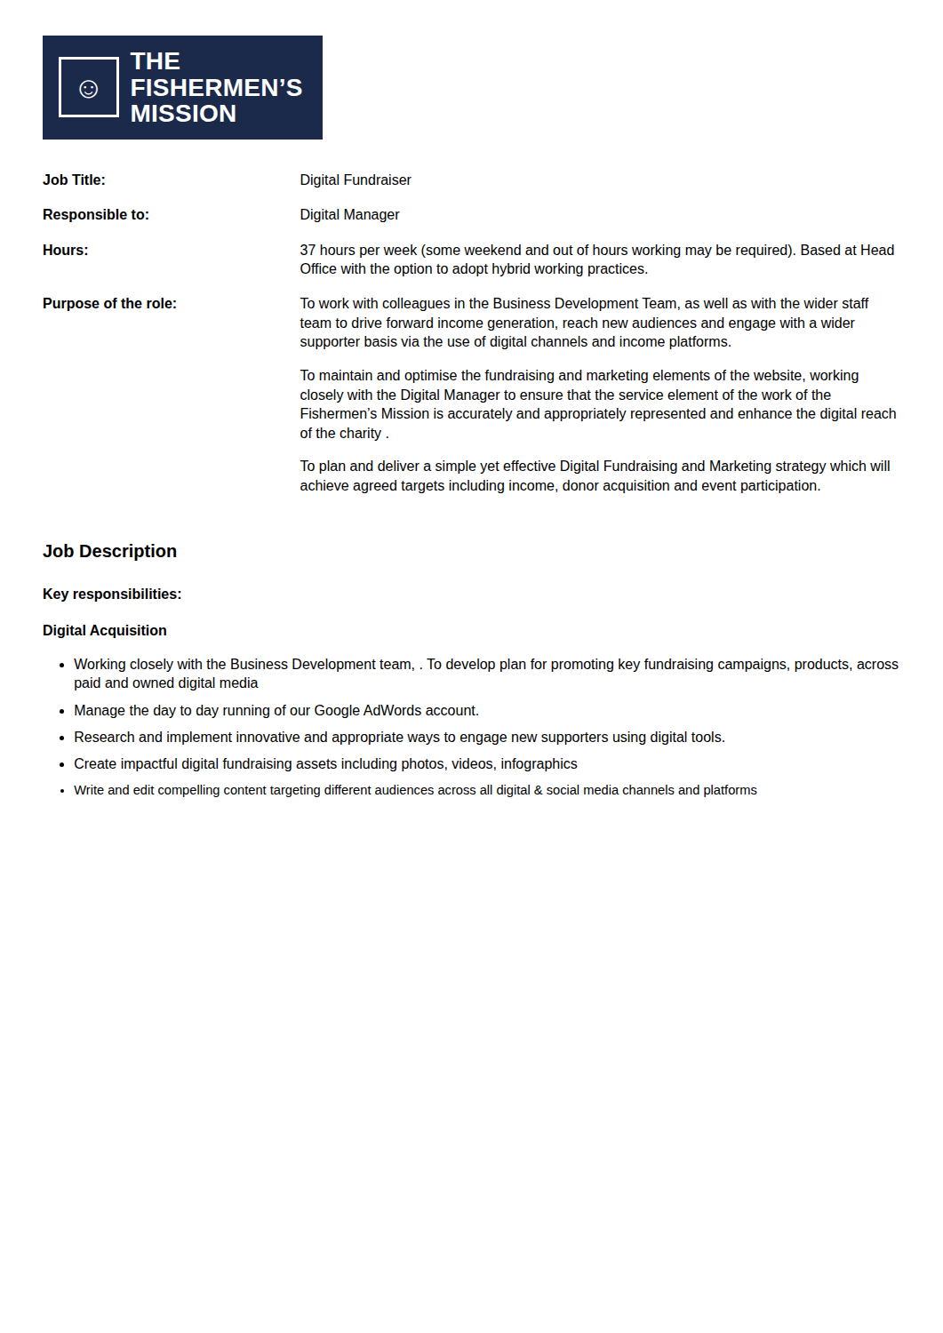☺
THE
FISHERMEN’S
MISSION
| Job Title: | Digital Fundraiser |
| Responsible to: | Digital Manager |
| Hours: | 37 hours per week (some weekend and out of hours working may be required). Based at Head Office with the option to adopt hybrid working practices. |
| Purpose of the role: | To work with colleagues in the Business Development Team, as well as with the wider staff team to drive forward income generation, reach new audiences and engage with a wider supporter basis via the use of digital channels and income platforms. To maintain and optimise the fundraising and marketing elements of the website, working closely with the Digital Manager to ensure that the service element of the work of the Fishermen’s Mission is accurately and appropriately represented and enhance the digital reach of the charity . To plan and deliver a simple yet effective Digital Fundraising and Marketing strategy which will achieve agreed targets including income, donor acquisition and event participation. |
Job Description
Key responsibilities:
Digital Acquisition
Working closely with the Business Development team, . To develop plan for promoting key fundraising campaigns, products, across paid and owned digital media
Manage the day to day running of our Google AdWords account.
Research and implement innovative and appropriate ways to engage new supporters using digital tools.
Create impactful digital fundraising assets including photos, videos, infographics
Write and edit compelling content targeting different audiences across all digital & social media channels and platforms